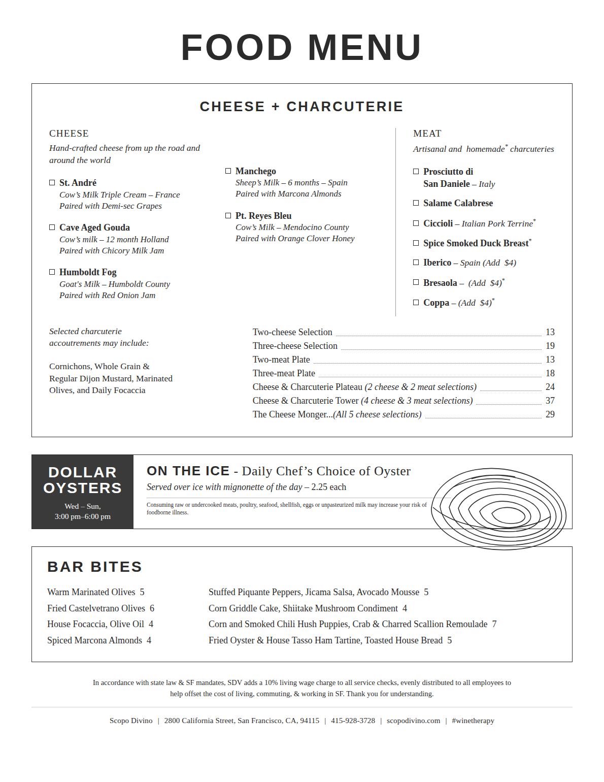Food Menu
Cheese + Charcuterie
Cheese
Hand-crafted cheese from up the road and around the world
St. André Cow’s Milk Triple Cream – France
Paired with Demi-sec Grapes
Cave Aged Gouda Cow’s milk – 12 month Holland
Paired with Chicory Milk Jam
Humboldt Fog Goat's Milk – Humboldt County
Paired with Red Onion Jam
Manchego Sheep’s Milk – 6 months – Spain
Paired with Marcona Almonds
Pt. Reyes Bleu Cow’s Milk – Mendocino County
Paired with Orange Clover Honey
Meat
Artisanal and homemade* charcuteries
Prosciutto di San Daniele – Italy
Salame Calabrese
Ciccioli – Italian Pork Terrine*
Spice Smoked Duck Breast*
Iberico – Spain (Add $4)
Bresaola – (Add $4)*
Coppa – (Add $4)*
Selected charcuterie
accoutrements may include:
Cornichons, Whole Grain &
Regular Dijon Mustard, Marinated
Olives, and Daily Focaccia
| Two-cheese Selection | 13 |
| Three-cheese Selection | 19 |
| Two-meat Plate | 13 |
| Three-meat Plate | 18 |
| Cheese & Charcuterie Plateau (2 cheese & 2 meat selections) | 24 |
| Cheese & Charcuterie Tower (4 cheese & 3 meat selections) | 37 |
| The Cheese Monger... (All 5 cheese selections) | 29 |
Dollar
Oysters
Wed – Sun,
3:00 pm–6:00 pm
On the Ice - Daily Chef’s Choice of Oyster
Served over ice with mignonette of the day – 2.25 each
Consuming raw or undercooked meats, poultry, seafood, shellfish, eggs or unpasteurized milk may increase your risk of foodborne illness.
Bar Bites
Warm Marinated Olives 5
Fried Castelvetrano Olives 6
House Focaccia, Olive Oil 4
Spiced Marcona Almonds 4
Stuffed Piquante Peppers, Jicama Salsa, Avocado Mousse 5
Corn Griddle Cake, Shiitake Mushroom Condiment 4
Corn and Smoked Chili Hush Puppies, Crab & Charred Scallion Remoulade 7
Fried Oyster & House Tasso Ham Tartine, Toasted House Bread 5
In accordance with state law & SF mandates, SDV adds a 10% living wage charge to all service checks, evenly distributed to all employees to
help offset the cost of living, commuting, & working in SF. Thank you for understanding.
Scopo Divino|2800 California Street, San Francisco, CA, 94115|415-928-3728|scopodivino.com|#winetherapy